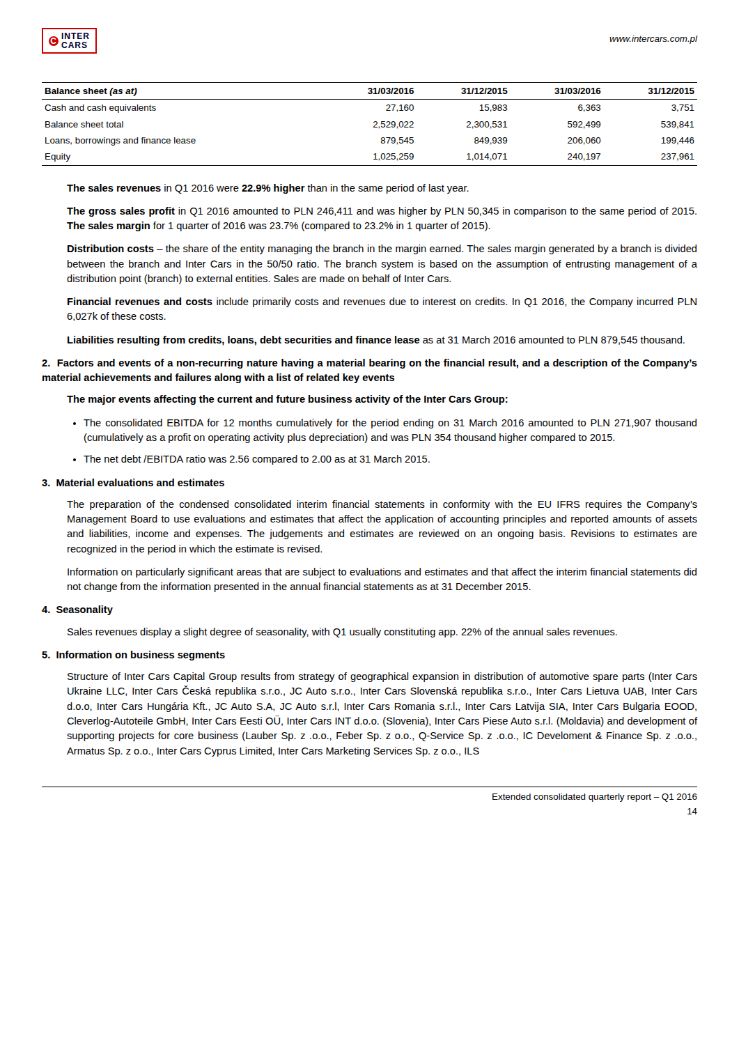CINTER
CARS
www.intercars.com.pl
| Balance sheet (as at) | 31/03/2016 | 31/12/2015 | 31/03/2016 | 31/12/2015 |
| --- | --- | --- | --- | --- |
| Cash and cash equivalents | 27,160 | 15,983 | 6,363 | 3,751 |
| Balance sheet total | 2,529,022 | 2,300,531 | 592,499 | 539,841 |
| Loans, borrowings and finance lease | 879,545 | 849,939 | 206,060 | 199,446 |
| Equity | 1,025,259 | 1,014,071 | 240,197 | 237,961 |
The sales revenues in Q1 2016 were 22.9% higher than in the same period of last year.
The gross sales profit in Q1 2016 amounted to PLN 246,411 and was higher by PLN 50,345 in comparison to the same period of 2015. The sales margin for 1 quarter of 2016 was 23.7% (compared to 23.2% in 1 quarter of 2015).
Distribution costs – the share of the entity managing the branch in the margin earned. The sales margin generated by a branch is divided between the branch and Inter Cars in the 50/50 ratio. The branch system is based on the assumption of entrusting management of a distribution point (branch) to external entities. Sales are made on behalf of Inter Cars.
Financial revenues and costs include primarily costs and revenues due to interest on credits. In Q1 2016, the Company incurred PLN 6,027k of these costs.
Liabilities resulting from credits, loans, debt securities and finance lease as at 31 March 2016 amounted to PLN 879,545 thousand.
2. Factors and events of a non-recurring nature having a material bearing on the financial result, and a description of the Company’s material achievements and failures along with a list of related key events
The major events affecting the current and future business activity of the Inter Cars Group:
The consolidated EBITDA for 12 months cumulatively for the period ending on 31 March 2016 amounted to PLN 271,907 thousand (cumulatively as a profit on operating activity plus depreciation) and was PLN 354 thousand higher compared to 2015.
The net debt /EBITDA ratio was 2.56 compared to 2.00 as at 31 March 2015.
3. Material evaluations and estimates
The preparation of the condensed consolidated interim financial statements in conformity with the EU IFRS requires the Company’s Management Board to use evaluations and estimates that affect the application of accounting principles and reported amounts of assets and liabilities, income and expenses. The judgements and estimates are reviewed on an ongoing basis. Revisions to estimates are recognized in the period in which the estimate is revised.
Information on particularly significant areas that are subject to evaluations and estimates and that affect the interim financial statements did not change from the information presented in the annual financial statements as at 31 December 2015.
4. Seasonality
Sales revenues display a slight degree of seasonality, with Q1 usually constituting app. 22% of the annual sales revenues.
5. Information on business segments
Structure of Inter Cars Capital Group results from strategy of geographical expansion in distribution of automotive spare parts (Inter Cars Ukraine LLC, Inter Cars Česká republika s.r.o., JC Auto s.r.o., Inter Cars Slovenská republika s.r.o., Inter Cars Lietuva UAB, Inter Cars d.o.o, Inter Cars Hungária Kft., JC Auto S.A, JC Auto s.r.l, Inter Cars Romania s.r.l., Inter Cars Latvija SIA, Inter Cars Bulgaria EOOD, Cleverlog-Autoteile GmbH, Inter Cars Eesti OÜ, Inter Cars INT d.o.o. (Slovenia), Inter Cars Piese Auto s.r.l. (Moldavia) and development of supporting projects for core business (Lauber Sp. z .o.o., Feber Sp. z o.o., Q-Service Sp. z .o.o., IC Develoment & Finance Sp. z .o.o., Armatus Sp. z o.o., Inter Cars Cyprus Limited, Inter Cars Marketing Services Sp. z o.o., ILS
Extended consolidated quarterly report – Q1 2016 14